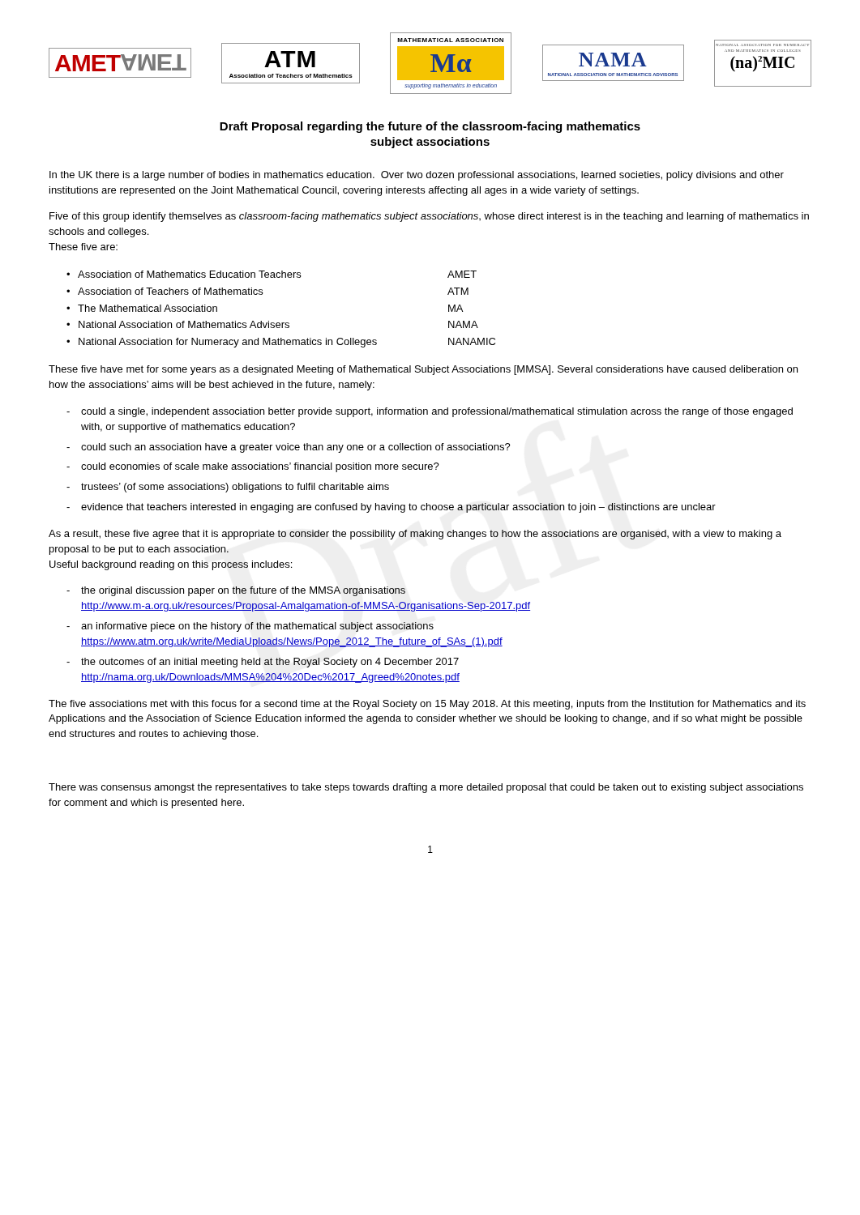Draft
AMETAMET
ATM Association of Teachers of Mathematics
MATHEMATICAL ASSOCIATION
Mα
supporting mathematics in education
NAMA NATIONAL ASSOCIATION OF MATHEMATICS ADVISORS
NATIONAL ASSOCIATION FOR NUMERACY AND MATHEMATICS IN COLLEGES (na)2MIC
Draft Proposal regarding the future of the classroom-facing mathematics
subject associations
In the UK there is a large number of bodies in mathematics education. Over two dozen professional associations, learned societies, policy divisions and other institutions are represented on the Joint Mathematical Council, covering interests affecting all ages in a wide variety of settings.
Five of this group identify themselves as classroom-facing mathematics subject associations, whose direct interest is in the teaching and learning of mathematics in schools and colleges.
These five are:
| • Association of Mathematics Education Teachers | AMET |
| • Association of Teachers of Mathematics | ATM |
| • The Mathematical Association | MA |
| • National Association of Mathematics Advisers | NAMA |
| • National Association for Numeracy and Mathematics in Colleges | NANAMIC |
These five have met for some years as a designated Meeting of Mathematical Subject Associations [MMSA]. Several considerations have caused deliberation on how the associations’ aims will be best achieved in the future, namely:
could a single, independent association better provide support, information and professional/mathematical stimulation across the range of those engaged with, or supportive of mathematics education?
could such an association have a greater voice than any one or a collection of associations?
could economies of scale make associations’ financial position more secure?
trustees’ (of some associations) obligations to fulfil charitable aims
evidence that teachers interested in engaging are confused by having to choose a particular association to join – distinctions are unclear
As a result, these five agree that it is appropriate to consider the possibility of making changes to how the associations are organised, with a view to making a proposal to be put to each association.
Useful background reading on this process includes:
the original discussion paper on the future of the MMSA organisations
http://www.m-a.org.uk/resources/Proposal-Amalgamation-of-MMSA-Organisations-Sep-2017.pdf
an informative piece on the history of the mathematical subject associations
https://www.atm.org.uk/write/MediaUploads/News/Pope_2012_The_future_of_SAs_(1).pdf
the outcomes of an initial meeting held at the Royal Society on 4 December 2017
http://nama.org.uk/Downloads/MMSA%204%20Dec%2017_Agreed%20notes.pdf
The five associations met with this focus for a second time at the Royal Society on 15 May 2018. At this meeting, inputs from the Institution for Mathematics and its Applications and the Association of Science Education informed the agenda to consider whether we should be looking to change, and if so what might be possible end structures and routes to achieving those.
There was consensus amongst the representatives to take steps towards drafting a more detailed proposal that could be taken out to existing subject associations for comment and which is presented here.
1